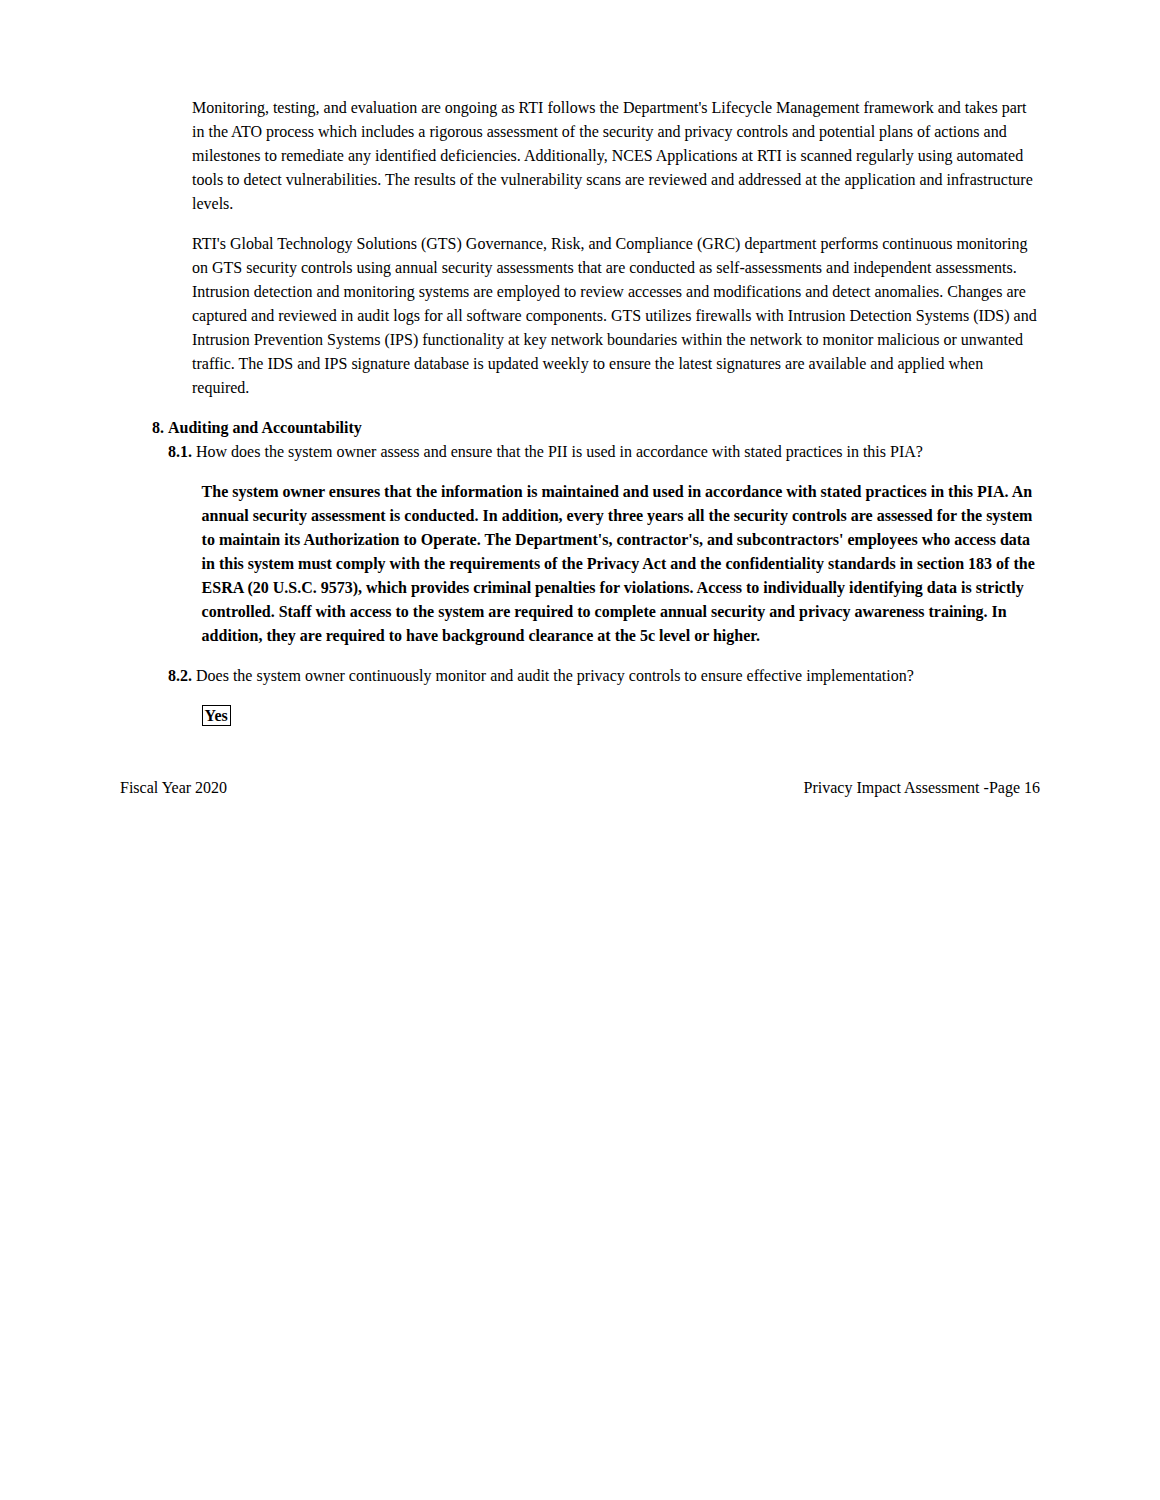Monitoring, testing, and evaluation are ongoing as RTI follows the Department's Lifecycle Management framework and takes part in the ATO process which includes a rigorous assessment of the security and privacy controls and potential plans of actions and milestones to remediate any identified deficiencies. Additionally, NCES Applications at RTI is scanned regularly using automated tools to detect vulnerabilities. The results of the vulnerability scans are reviewed and addressed at the application and infrastructure levels.
RTI's Global Technology Solutions (GTS) Governance, Risk, and Compliance (GRC) department performs continuous monitoring on GTS security controls using annual security assessments that are conducted as self-assessments and independent assessments. Intrusion detection and monitoring systems are employed to review accesses and modifications and detect anomalies. Changes are captured and reviewed in audit logs for all software components. GTS utilizes firewalls with Intrusion Detection Systems (IDS) and Intrusion Prevention Systems (IPS) functionality at key network boundaries within the network to monitor malicious or unwanted traffic. The IDS and IPS signature database is updated weekly to ensure the latest signatures are available and applied when required.
Auditing and Accountability
8.1. How does the system owner assess and ensure that the PII is used in accordance with stated practices in this PIA?
The system owner ensures that the information is maintained and used in accordance with stated practices in this PIA. An annual security assessment is conducted. In addition, every three years all the security controls are assessed for the system to maintain its Authorization to Operate. The Department's, contractor's, and subcontractors' employees who access data in this system must comply with the requirements of the Privacy Act and the confidentiality standards in section 183 of the ESRA (20 U.S.C. 9573), which provides criminal penalties for violations. Access to individually identifying data is strictly controlled. Staff with access to the system are required to complete annual security and privacy awareness training. In addition, they are required to have background clearance at the 5c level or higher.
8.2. Does the system owner continuously monitor and audit the privacy controls to ensure effective implementation?
Yes
Fiscal Year 2020 Privacy Impact Assessment -Page 16